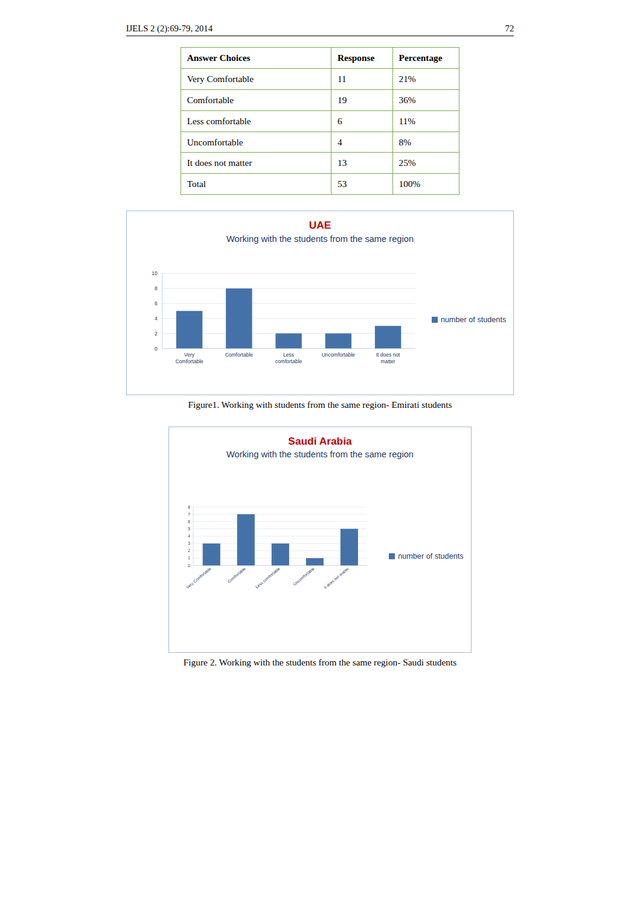IJELS 2 (2):69-79, 2014 72
| Answer Choices | Response | Percentage |
| --- | --- | --- |
| Very Comfortable | 11 | 21% |
| Comfortable | 19 | 36% |
| Less comfortable | 6 | 11% |
| Uncomfortable | 4 | 8% |
| It does not matter | 13 | 25% |
| Total | 53 | 100% |
UAE
Working with the students from the same region
10 8 6 4 2 0 Very Comfortable Comfortable Less comfortable Uncomfortable It does not matter
number of students
Figure1. Working with students from the same region- Emirati students
Saudi Arabia
Working with the students from the same region
8 7 6 5 4 3 2 1 0 Very Comfortable Comfortable Less comfortable Uncomfortable It does not matter
number of students
Figure 2. Working with the students from the same region- Saudi students